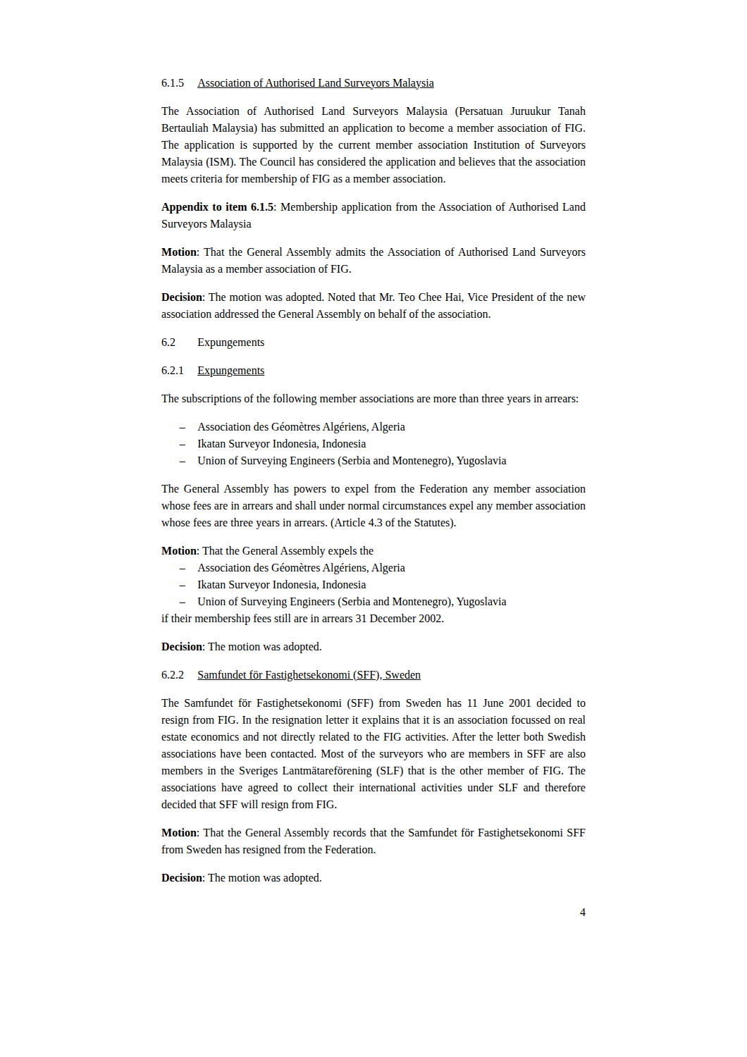6.1.5 Association of Authorised Land Surveyors Malaysia
The Association of Authorised Land Surveyors Malaysia (Persatuan Juruukur Tanah Bertauliah Malaysia) has submitted an application to become a member association of FIG. The application is supported by the current member association Institution of Surveyors Malaysia (ISM). The Council has considered the application and believes that the association meets criteria for membership of FIG as a member association.
Appendix to item 6.1.5: Membership application from the Association of Authorised Land Surveyors Malaysia
Motion: That the General Assembly admits the Association of Authorised Land Surveyors Malaysia as a member association of FIG.
Decision: The motion was adopted. Noted that Mr. Teo Chee Hai, Vice President of the new association addressed the General Assembly on behalf of the association.
6.2 Expungements
6.2.1 Expungements
The subscriptions of the following member associations are more than three years in arrears:
Association des Géomètres Algériens, Algeria
Ikatan Surveyor Indonesia, Indonesia
Union of Surveying Engineers (Serbia and Montenegro), Yugoslavia
The General Assembly has powers to expel from the Federation any member association whose fees are in arrears and shall under normal circumstances expel any member association whose fees are three years in arrears. (Article 4.3 of the Statutes).
Motion: That the General Assembly expels the
Association des Géomètres Algériens, Algeria
Ikatan Surveyor Indonesia, Indonesia
Union of Surveying Engineers (Serbia and Montenegro), Yugoslavia
if their membership fees still are in arrears 31 December 2002.
Decision: The motion was adopted.
6.2.2 Samfundet för Fastighetsekonomi (SFF), Sweden
The Samfundet för Fastighetsekonomi (SFF) from Sweden has 11 June 2001 decided to resign from FIG. In the resignation letter it explains that it is an association focussed on real estate economics and not directly related to the FIG activities. After the letter both Swedish associations have been contacted. Most of the surveyors who are members in SFF are also members in the Sveriges Lantmätareförening (SLF) that is the other member of FIG. The associations have agreed to collect their international activities under SLF and therefore decided that SFF will resign from FIG.
Motion: That the General Assembly records that the Samfundet för Fastighetsekonomi SFF from Sweden has resigned from the Federation.
Decision: The motion was adopted.
4